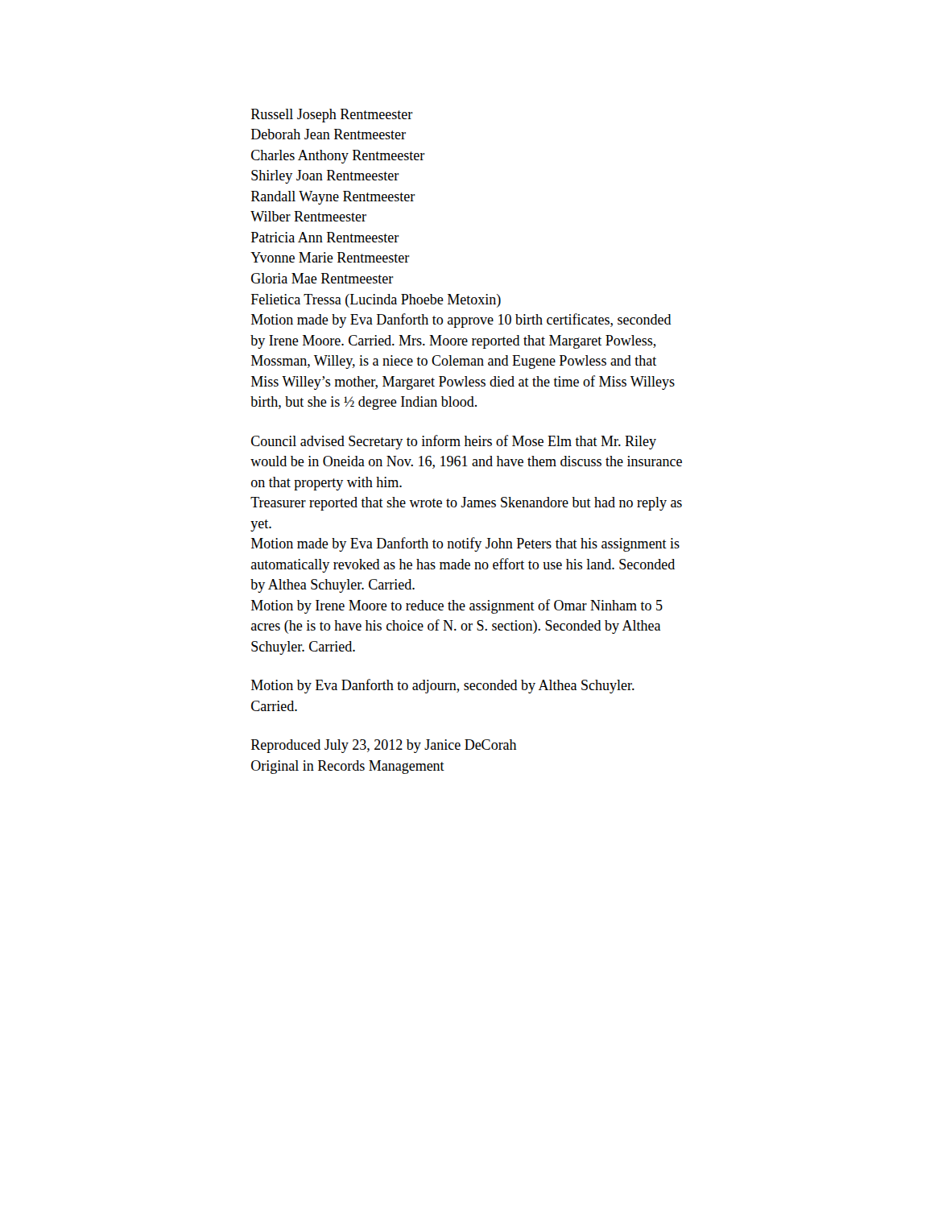Russell Joseph Rentmeester
Deborah Jean Rentmeester
Charles Anthony Rentmeester
Shirley Joan Rentmeester
Randall Wayne Rentmeester
Wilber Rentmeester
Patricia Ann Rentmeester
Yvonne Marie Rentmeester
Gloria Mae Rentmeester
Felietica Tressa (Lucinda Phoebe Metoxin)
Motion made by Eva Danforth to approve 10 birth certificates, seconded by Irene Moore. Carried. Mrs. Moore reported that Margaret Powless, Mossman, Willey, is a niece to Coleman and Eugene Powless and that Miss Willey’s mother, Margaret Powless died at the time of Miss Willeys birth, but she is ½ degree Indian blood.
Council advised Secretary to inform heirs of Mose Elm that Mr. Riley would be in Oneida on Nov. 16, 1961 and have them discuss the insurance on that property with him.
Treasurer reported that she wrote to James Skenandore but had no reply as yet.
Motion made by Eva Danforth to notify John Peters that his assignment is automatically revoked as he has made no effort to use his land. Seconded by Althea Schuyler. Carried.
Motion by Irene Moore to reduce the assignment of Omar Ninham to 5 acres (he is to have his choice of N. or S. section). Seconded by Althea Schuyler. Carried.
Motion by Eva Danforth to adjourn, seconded by Althea Schuyler. Carried.
Reproduced July 23, 2012 by Janice DeCorah
Original in Records Management